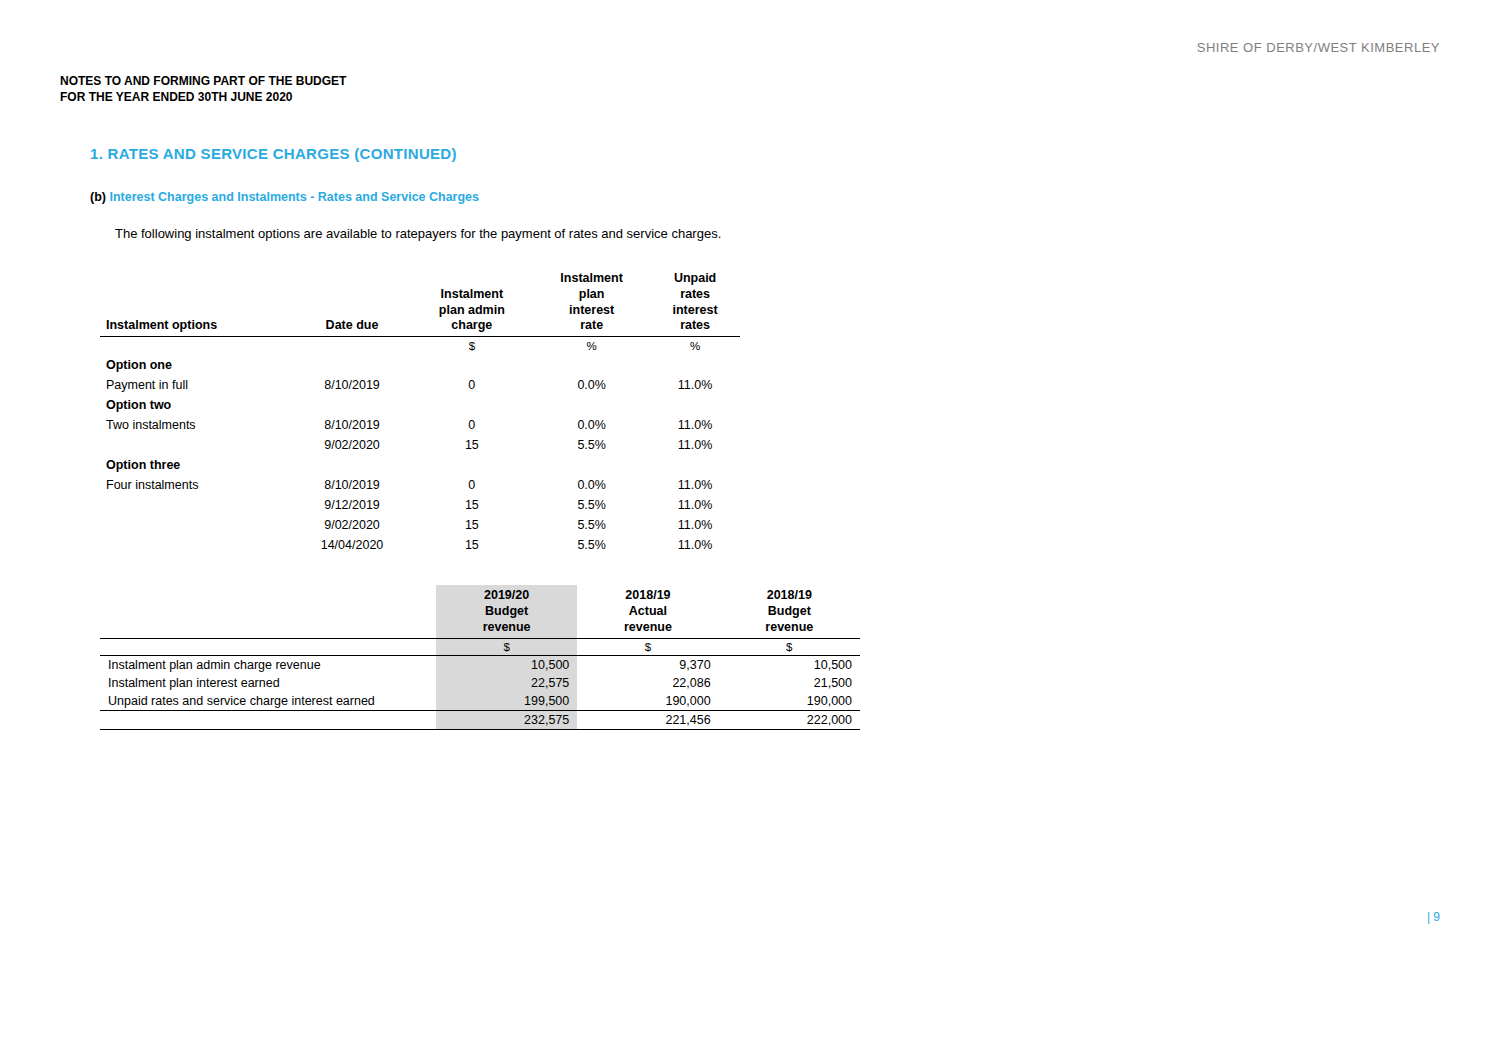SHIRE OF DERBY/WEST KIMBERLEY
NOTES TO AND FORMING PART OF THE BUDGET
FOR THE YEAR ENDED 30TH JUNE 2020
1. RATES AND SERVICE CHARGES (CONTINUED)
(b) Interest Charges and Instalments - Rates and Service Charges
The following instalment options are available to ratepayers for the payment of rates and service charges.
| Instalment options | Date due | Instalment plan admin charge | Instalment plan interest rate | Unpaid rates interest rates |
| --- | --- | --- | --- | --- |
| | | $ | % | % |
| Option one | | | | |
| Payment in full | 8/10/2019 | 0 | 0.0% | 11.0% |
| Option two | | | | |
| Two instalments | 8/10/2019 | 0 | 0.0% | 11.0% |
| | 9/02/2020 | 15 | 5.5% | 11.0% |
| Option three | | | | |
| Four instalments | 8/10/2019 | 0 | 0.0% | 11.0% |
| | 9/12/2019 | 15 | 5.5% | 11.0% |
| | 9/02/2020 | 15 | 5.5% | 11.0% |
| | 14/04/2020 | 15 | 5.5% | 11.0% |
| | 2019/20 Budget revenue | 2018/19 Actual revenue | 2018/19 Budget revenue |
| --- | --- | --- | --- |
| | $ | $ | $ |
| Instalment plan admin charge revenue | 10,500 | 9,370 | 10,500 |
| Instalment plan interest earned | 22,575 | 22,086 | 21,500 |
| Unpaid rates and service charge interest earned | 199,500 | 190,000 | 190,000 |
| | 232,575 | 221,456 | 222,000 |
| 9